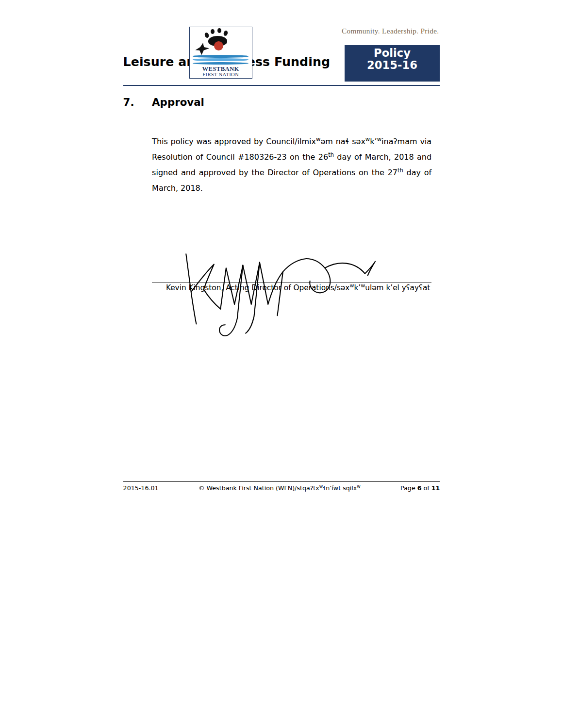Leisure and Wellness Funding
WESTBANK
FIRST NATION
Community. Leadership. Pride.
Policy
2015-16
7. Approval
This policy was approved by Council/ilmixwəm naɬ səxwk’winaʔmam via Resolution of Council #180326-23 on the 26th day of March, 2018 and signed and approved by the Director of Operations on the 27th day of March, 2018.
Kevin Kingston, Acting Director of Operations/səxwk’wuləm k’el yʕayʕat
2015-16.01
© Westbank First Nation (WFN)/stqaʔtxwɬn’íwt sqilxw
Page 6 of 11